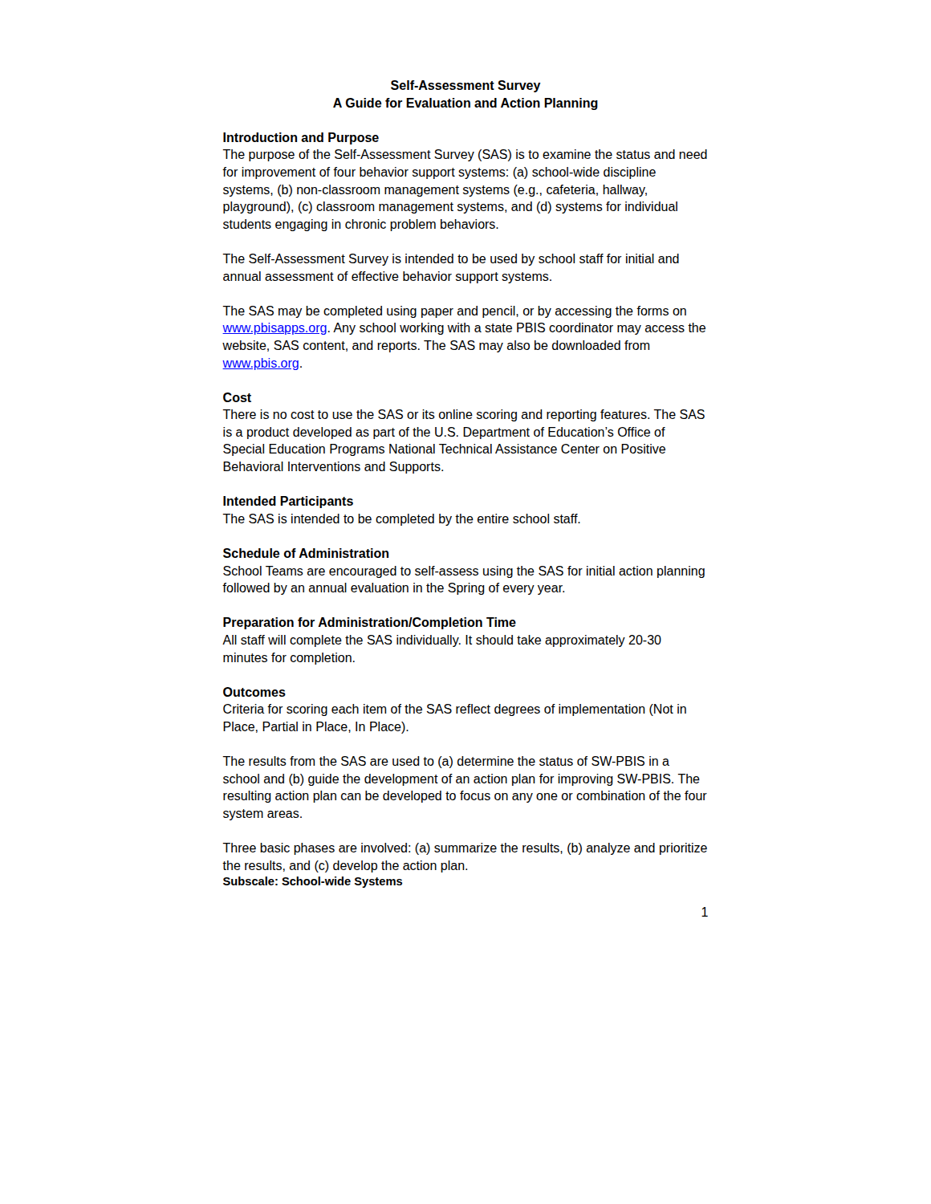Self-Assessment Survey
A Guide for Evaluation and Action Planning
Introduction and Purpose
The purpose of the Self-Assessment Survey (SAS) is to examine the status and need for improvement of four behavior support systems: (a) school-wide discipline systems, (b) non-classroom management systems (e.g., cafeteria, hallway, playground), (c) classroom management systems, and (d) systems for individual students engaging in chronic problem behaviors.
The Self-Assessment Survey is intended to be used by school staff for initial and annual assessment of effective behavior support systems.
The SAS may be completed using paper and pencil, or by accessing the forms on www.pbisapps.org. Any school working with a state PBIS coordinator may access the website, SAS content, and reports. The SAS may also be downloaded from www.pbis.org.
Cost
There is no cost to use the SAS or its online scoring and reporting features. The SAS is a product developed as part of the U.S. Department of Education’s Office of Special Education Programs National Technical Assistance Center on Positive Behavioral Interventions and Supports.
Intended Participants
The SAS is intended to be completed by the entire school staff.
Schedule of Administration
School Teams are encouraged to self-assess using the SAS for initial action planning followed by an annual evaluation in the Spring of every year.
Preparation for Administration/Completion Time
All staff will complete the SAS individually. It should take approximately 20-30 minutes for completion.
Outcomes
Criteria for scoring each item of the SAS reflect degrees of implementation (Not in Place, Partial in Place, In Place).
The results from the SAS are used to (a) determine the status of SW-PBIS in a school and (b) guide the development of an action plan for improving SW-PBIS. The resulting action plan can be developed to focus on any one or combination of the four system areas.
Three basic phases are involved: (a) summarize the results, (b) analyze and prioritize the results, and (c) develop the action plan.
Subscale: School-wide Systems
1